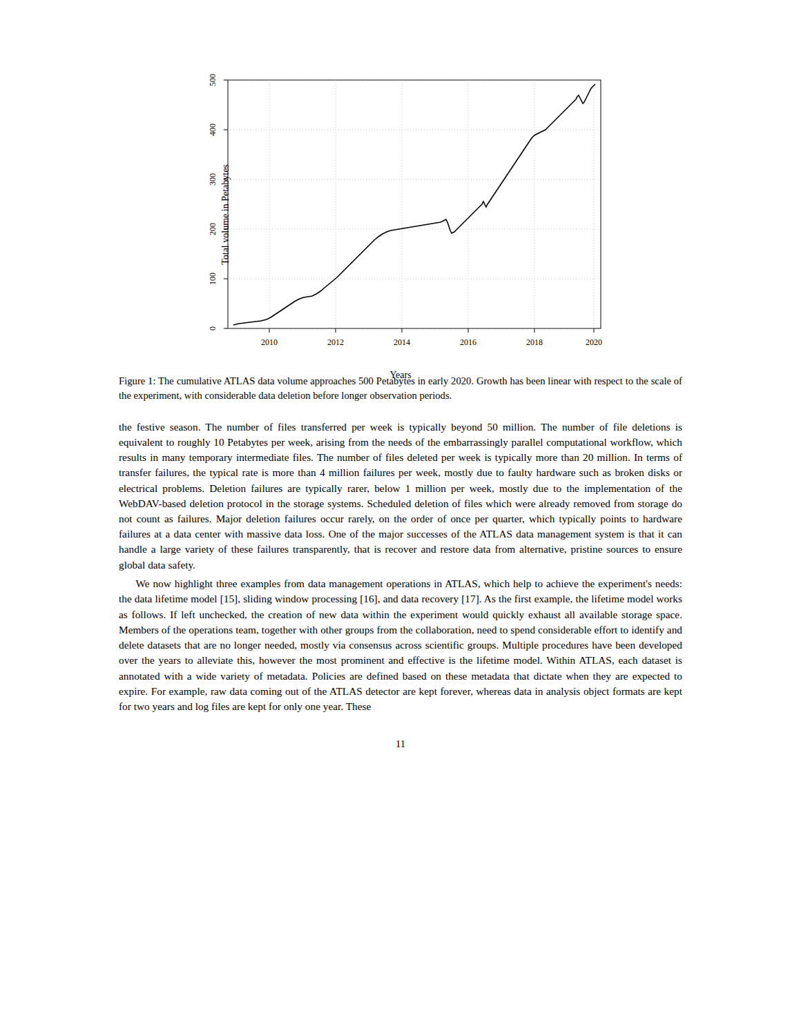Total volume in Petabytes
0 100 200 300 400 500 2010 2012 2014 2016 2018 2020
Years
Figure 1: The cumulative ATLAS data volume approaches 500 Petabytes in early 2020. Growth has been linear with respect to the scale of the experiment, with considerable data deletion before longer observation periods.
the festive season. The number of files transferred per week is typically beyond 50 million. The number of file deletions is equivalent to roughly 10 Petabytes per week, arising from the needs of the embarrassingly parallel computational workflow, which results in many temporary intermediate files. The number of files deleted per week is typically more than 20 million. In terms of transfer failures, the typical rate is more than 4 million failures per week, mostly due to faulty hardware such as broken disks or electrical problems. Deletion failures are typically rarer, below 1 million per week, mostly due to the implementation of the WebDAV-based deletion protocol in the storage systems. Scheduled deletion of files which were already removed from storage do not count as failures. Major deletion failures occur rarely, on the order of once per quarter, which typically points to hardware failures at a data center with massive data loss. One of the major successes of the ATLAS data management system is that it can handle a large variety of these failures transparently, that is recover and restore data from alternative, pristine sources to ensure global data safety.
We now highlight three examples from data management operations in ATLAS, which help to achieve the experiment's needs: the data lifetime model [15], sliding window processing [16], and data recovery [17]. As the first example, the lifetime model works as follows. If left unchecked, the creation of new data within the experiment would quickly exhaust all available storage space. Members of the operations team, together with other groups from the collaboration, need to spend considerable effort to identify and delete datasets that are no longer needed, mostly via consensus across scientific groups. Multiple procedures have been developed over the years to alleviate this, however the most prominent and effective is the lifetime model. Within ATLAS, each dataset is annotated with a wide variety of metadata. Policies are defined based on these metadata that dictate when they are expected to expire. For example, raw data coming out of the ATLAS detector are kept forever, whereas data in analysis object formats are kept for two years and log files are kept for only one year. These
11